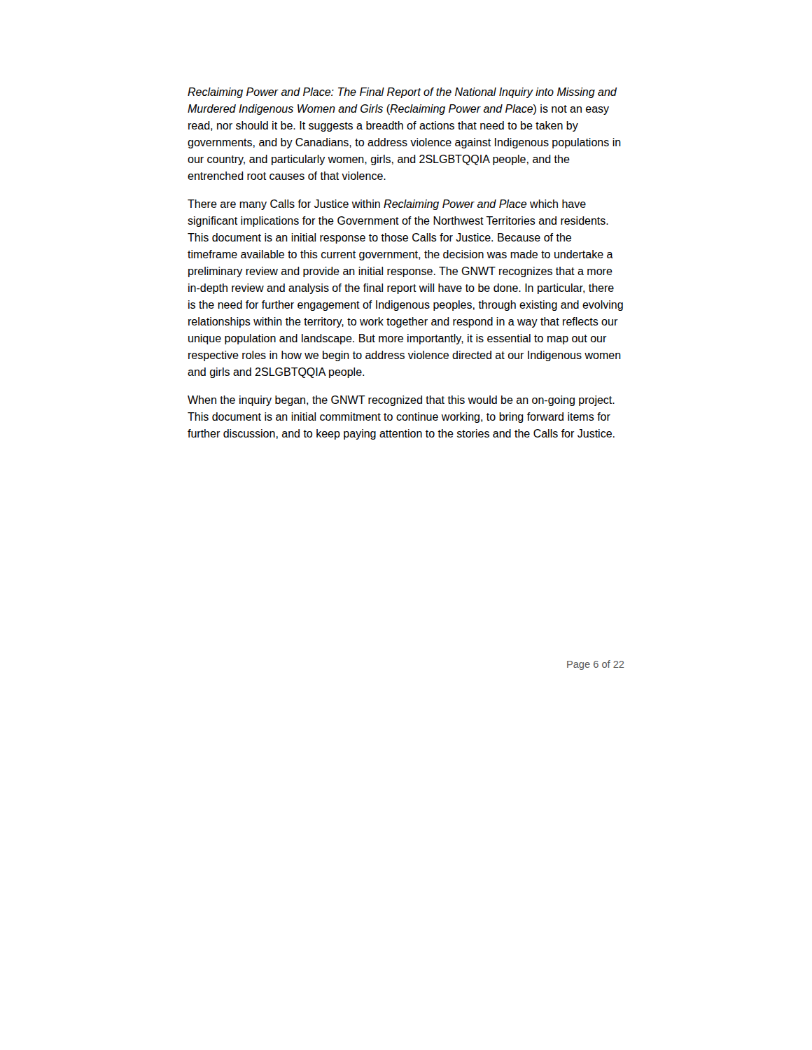Reclaiming Power and Place: The Final Report of the National Inquiry into Missing and Murdered Indigenous Women and Girls (Reclaiming Power and Place) is not an easy read, nor should it be. It suggests a breadth of actions that need to be taken by governments, and by Canadians, to address violence against Indigenous populations in our country, and particularly women, girls, and 2SLGBTQQIA people, and the entrenched root causes of that violence.
There are many Calls for Justice within Reclaiming Power and Place which have significant implications for the Government of the Northwest Territories and residents. This document is an initial response to those Calls for Justice. Because of the timeframe available to this current government, the decision was made to undertake a preliminary review and provide an initial response. The GNWT recognizes that a more in-depth review and analysis of the final report will have to be done. In particular, there is the need for further engagement of Indigenous peoples, through existing and evolving relationships within the territory, to work together and respond in a way that reflects our unique population and landscape. But more importantly, it is essential to map out our respective roles in how we begin to address violence directed at our Indigenous women and girls and 2SLGBTQQIA people.
When the inquiry began, the GNWT recognized that this would be an on-going project. This document is an initial commitment to continue working, to bring forward items for further discussion, and to keep paying attention to the stories and the Calls for Justice.
Page 6 of 22